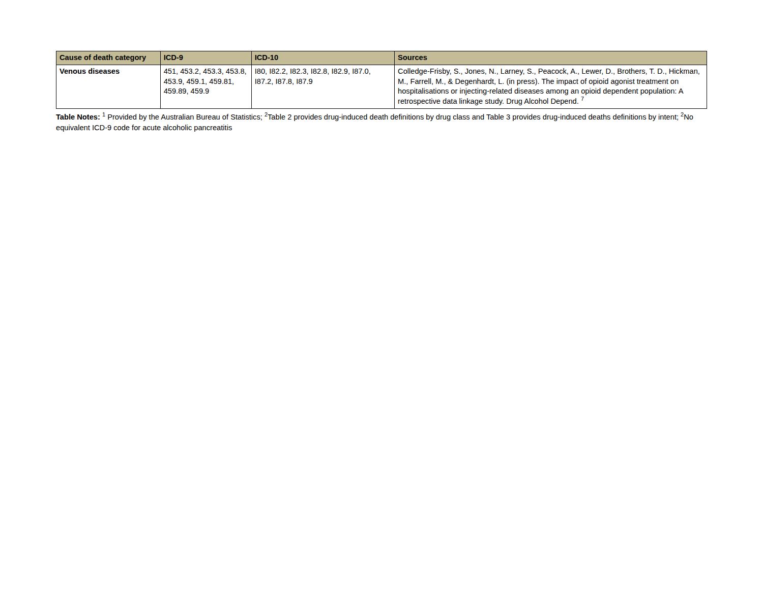| Cause of death category | ICD-9 | ICD-10 | Sources |
| --- | --- | --- | --- |
| Venous diseases | 451, 453.2, 453.3, 453.8, 453.9, 459.1, 459.81, 459.89, 459.9 | I80, I82.2, I82.3, I82.8, I82.9, I87.0, I87.2, I87.8, I87.9 | Colledge-Frisby, S., Jones, N., Larney, S., Peacock, A., Lewer, D., Brothers, T. D., Hickman, M., Farrell, M., & Degenhardt, L. (in press). The impact of opioid agonist treatment on hospitalisations or injecting-related diseases among an opioid dependent population: A retrospective data linkage study. Drug Alcohol Depend. 7 |
Table Notes: 1 Provided by the Australian Bureau of Statistics; 2Table 2 provides drug-induced death definitions by drug class and Table 3 provides drug-induced deaths definitions by intent; 2No equivalent ICD-9 code for acute alcoholic pancreatitis